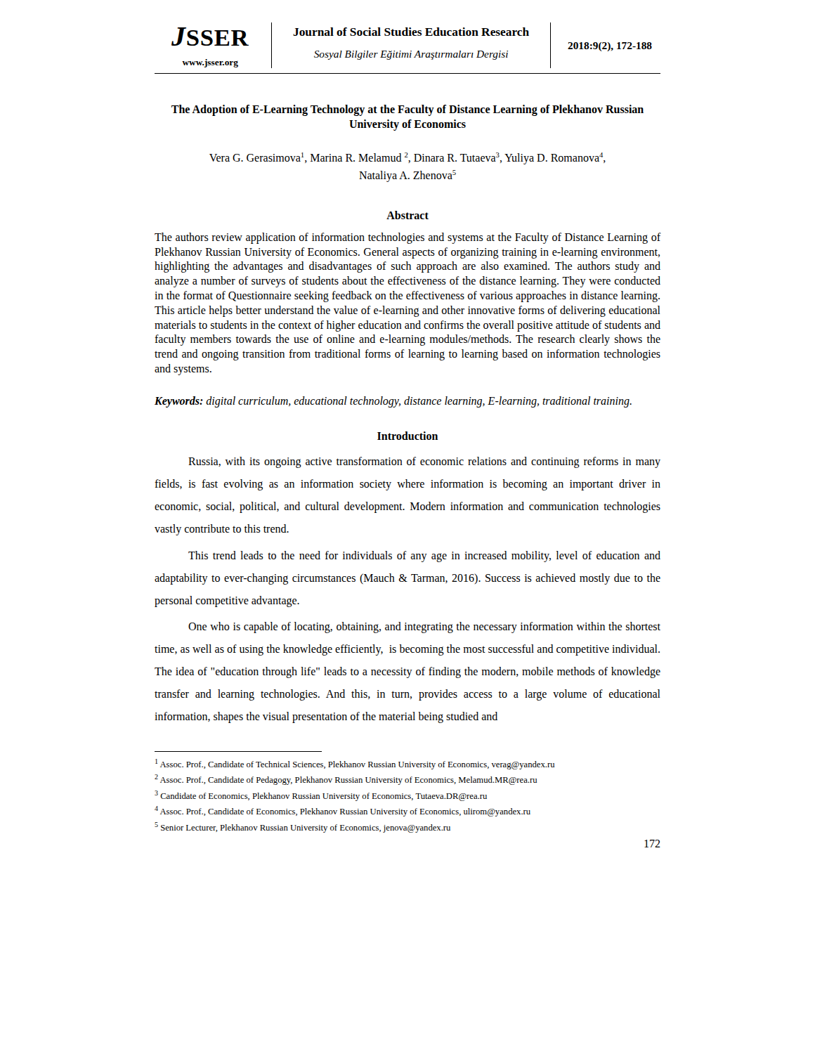JSSER
www.jsser.org
Journal of Social Studies Education Research
Sosyal Bilgiler Eğitimi Araştırmaları Dergisi
2018:9(2), 172-188
The Adoption of E-Learning Technology at the Faculty of Distance Learning of Plekhanov Russian University of Economics
Vera G. Gerasimova1, Marina R. Melamud 2, Dinara R. Tutaeva3, Yuliya D. Romanova4,
Nataliya A. Zhenova5
Abstract
The authors review application of information technologies and systems at the Faculty of Distance Learning of Plekhanov Russian University of Economics. General aspects of organizing training in e-learning environment, highlighting the advantages and disadvantages of such approach are also examined. The authors study and analyze a number of surveys of students about the effectiveness of the distance learning. They were conducted in the format of Questionnaire seeking feedback on the effectiveness of various approaches in distance learning. This article helps better understand the value of e-learning and other innovative forms of delivering educational materials to students in the context of higher education and confirms the overall positive attitude of students and faculty members towards the use of online and e-learning modules/methods. The research clearly shows the trend and ongoing transition from traditional forms of learning to learning based on information technologies and systems.
Keywords: digital curriculum, educational technology, distance learning, E-learning, traditional training.
Introduction
Russia, with its ongoing active transformation of economic relations and continuing reforms in many fields, is fast evolving as an information society where information is becoming an important driver in economic, social, political, and cultural development. Modern information and communication technologies vastly contribute to this trend.
This trend leads to the need for individuals of any age in increased mobility, level of education and adaptability to ever-changing circumstances (Mauch & Tarman, 2016). Success is achieved mostly due to the personal competitive advantage.
One who is capable of locating, obtaining, and integrating the necessary information within the shortest time, as well as of using the knowledge efficiently, is becoming the most successful and competitive individual. The idea of "education through life" leads to a necessity of finding the modern, mobile methods of knowledge transfer and learning technologies. And this, in turn, provides access to a large volume of educational information, shapes the visual presentation of the material being studied and
1 Assoc. Prof., Candidate of Technical Sciences, Plekhanov Russian University of Economics, verag@yandex.ru
2 Assoc. Prof., Candidate of Pedagogy, Plekhanov Russian University of Economics, Melamud.MR@rea.ru
3 Candidate of Economics, Plekhanov Russian University of Economics, Tutaeva.DR@rea.ru
4 Assoc. Prof., Candidate of Economics, Plekhanov Russian University of Economics, ulirom@yandex.ru
5 Senior Lecturer, Plekhanov Russian University of Economics, jenova@yandex.ru
172